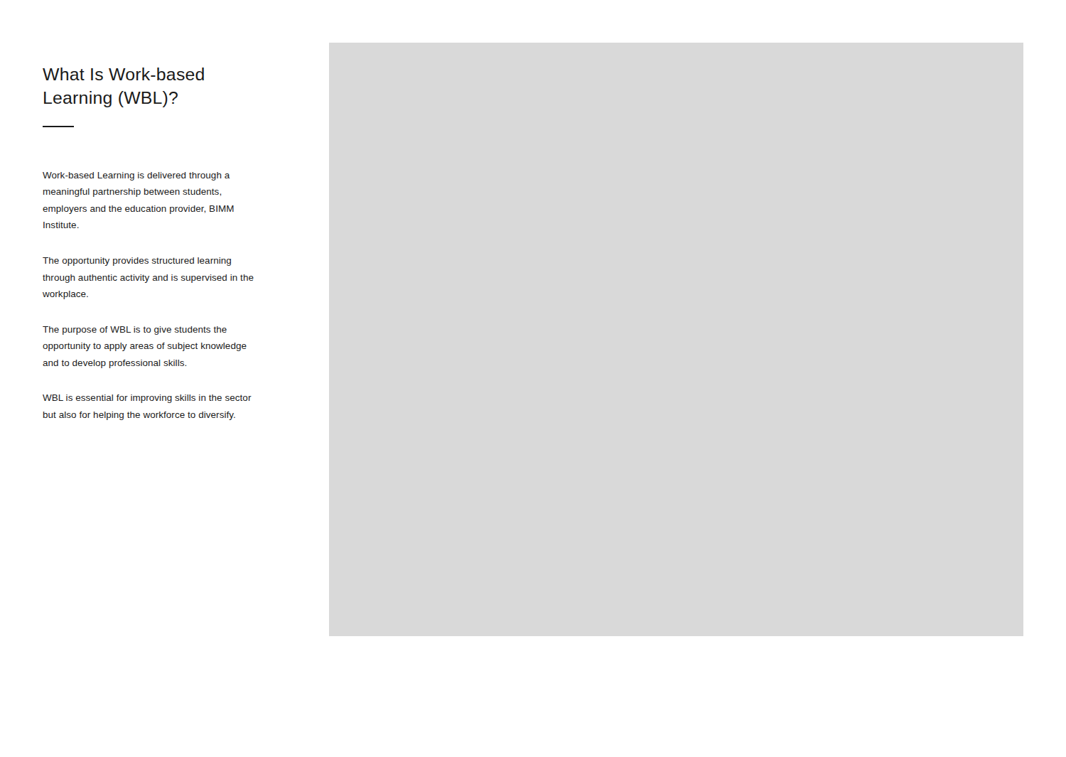What Is Work-based Learning (WBL)?
Work-based Learning is delivered through a meaningful partnership between students, employers and the education provider, BIMM Institute.
The opportunity provides structured learning through authentic activity and is supervised in the workplace.
The purpose of WBL is to give students the opportunity to apply areas of subject knowledge and to develop professional skills.
WBL is essential for improving skills in the sector but also for helping the workforce to diversify.